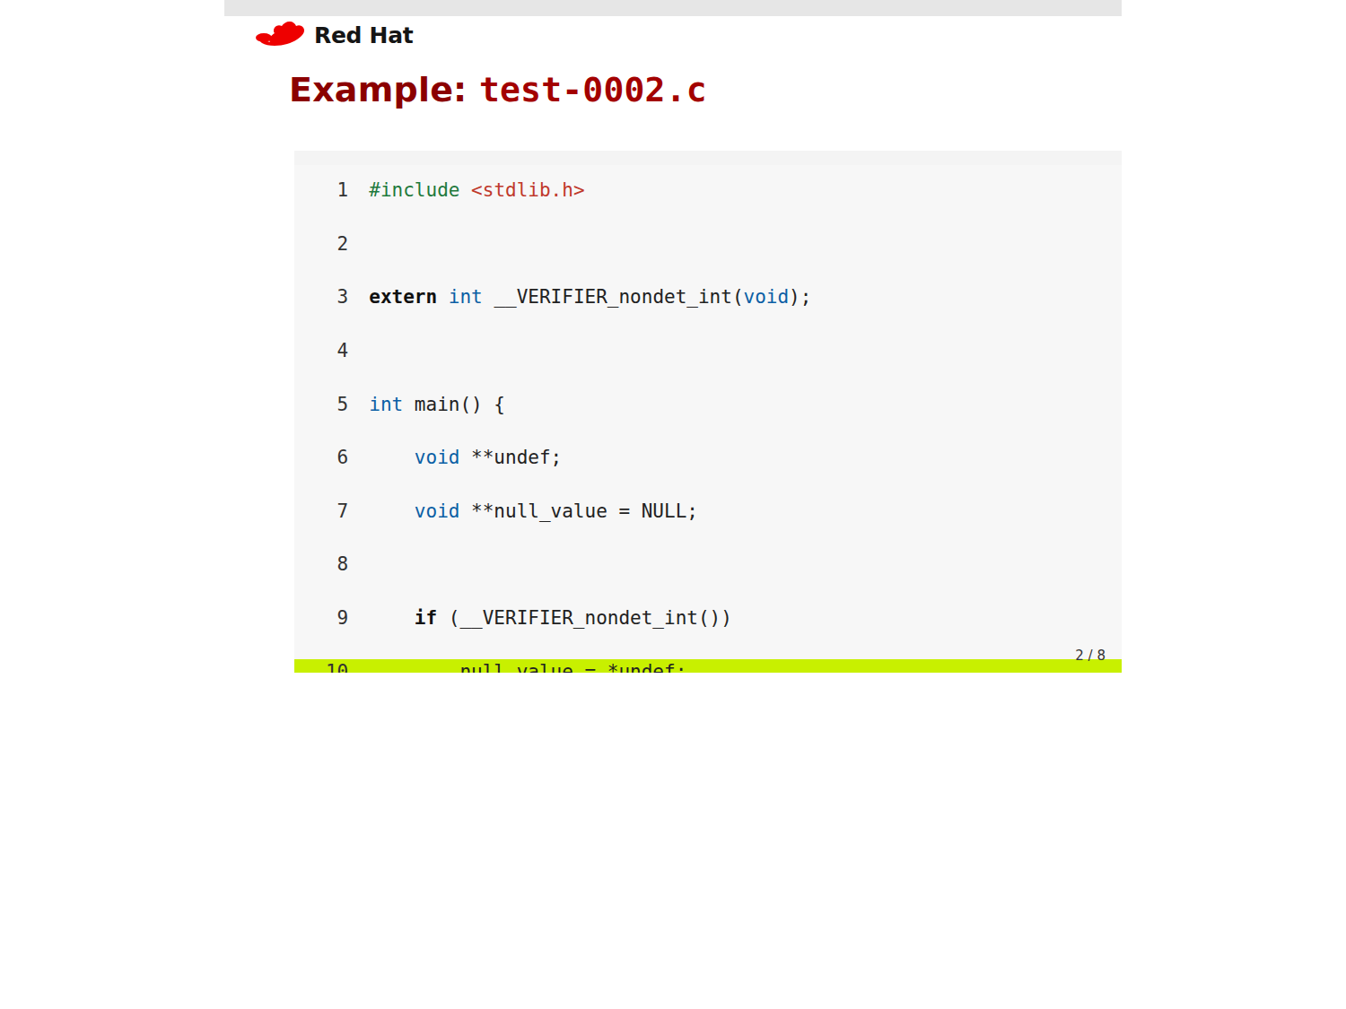Red Hat
Example: test-0002.c
1#include <stdlib.h>
2
3 extern int __VERIFIER_nondet_int(void);
4
5 int main() {
6    void **undef;
7    void **null_value = NULL;
8
9    if (__VERIFIER_nondet_int())
10        null_value = *undef;
11
12    void **err = *null_value;
13
14    return 0;
15}
2 / 8